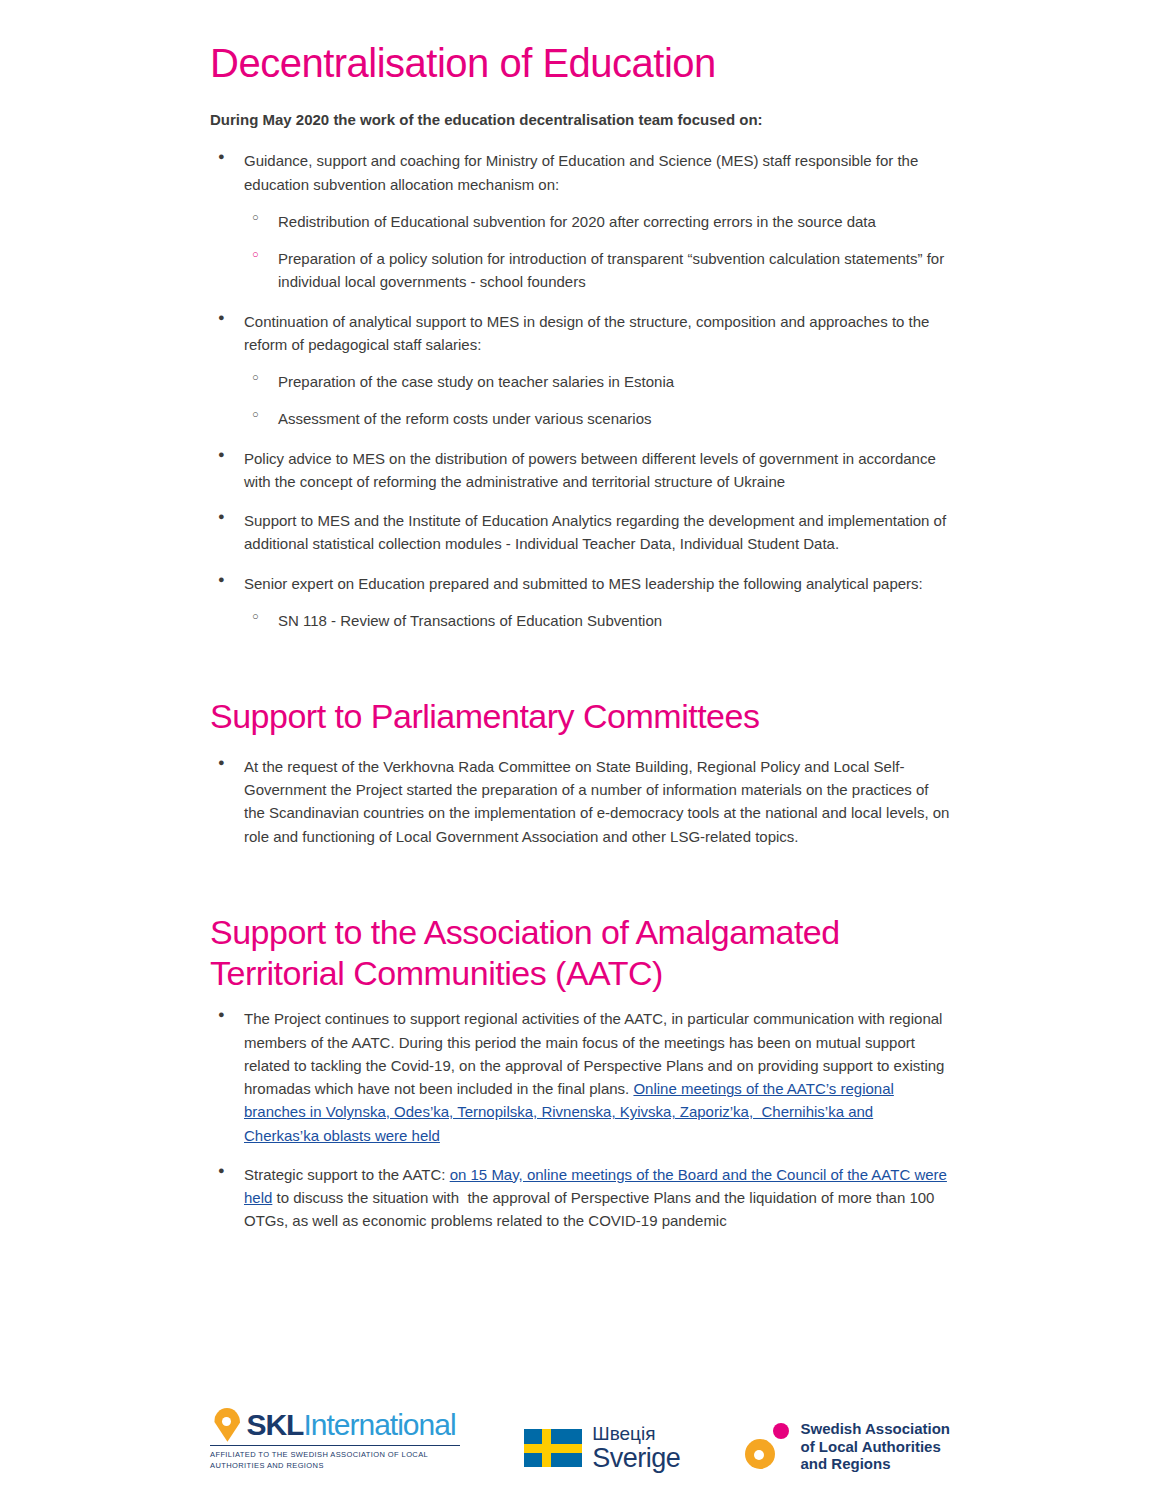Decentralisation of Education
During May 2020 the work of the education decentralisation team focused on:
Guidance, support and coaching for Ministry of Education and Science (MES) staff responsible for the education subvention allocation mechanism on:
Redistribution of Educational subvention for 2020 after correcting errors in the source data
Preparation of a policy solution for introduction of transparent “subvention calculation statements” for individual local governments - school founders
Continuation of analytical support to MES in design of the structure, composition and approaches to the reform of pedagogical staff salaries:
Preparation of the case study on teacher salaries in Estonia
Assessment of the reform costs under various scenarios
Policy advice to MES on the distribution of powers between different levels of government in accordance with the concept of reforming the administrative and territorial structure of Ukraine
Support to MES and the Institute of Education Analytics regarding the development and implementation of additional statistical collection modules - Individual Teacher Data, Individual Student Data.
Senior expert on Education prepared and submitted to MES leadership the following analytical papers:
SN 118 - Review of Transactions of Education Subvention
Support to Parliamentary Committees
At the request of the Verkhovna Rada Committee on State Building, Regional Policy and Local Self-Government the Project started the preparation of a number of information materials on the practices of the Scandinavian countries on the implementation of e-democracy tools at the national and local levels, on role and functioning of Local Government Association and other LSG-related topics.
Support to the Association of Amalgamated Territorial Communities (AATC)
The Project continues to support regional activities of the AATC, in particular communication with regional members of the AATC. During this period the main focus of the meetings has been on mutual support related to tackling the Covid-19, on the approval of Perspective Plans and on providing support to existing hromadas which have not been included in the final plans. Online meetings of the AATC’s regional branches in Volynska, Odes’ka, Ternopilska, Rivnenska, Kyivska, Zaporiz’ka, Chernihis’ka and Cherkas’ka oblasts were held
Strategic support to the AATC: on 15 May, online meetings of the Board and the Council of the AATC were held to discuss the situation with the approval of Perspective Plans and the liquidation of more than 100 OTGs, as well as economic problems related to the COVID-19 pandemic
SKLInternational
Affiliated to the Swedish Association of Local Authorities and Regions
Швеція
Sverige
Swedish Association
of Local Authorities
and Regions